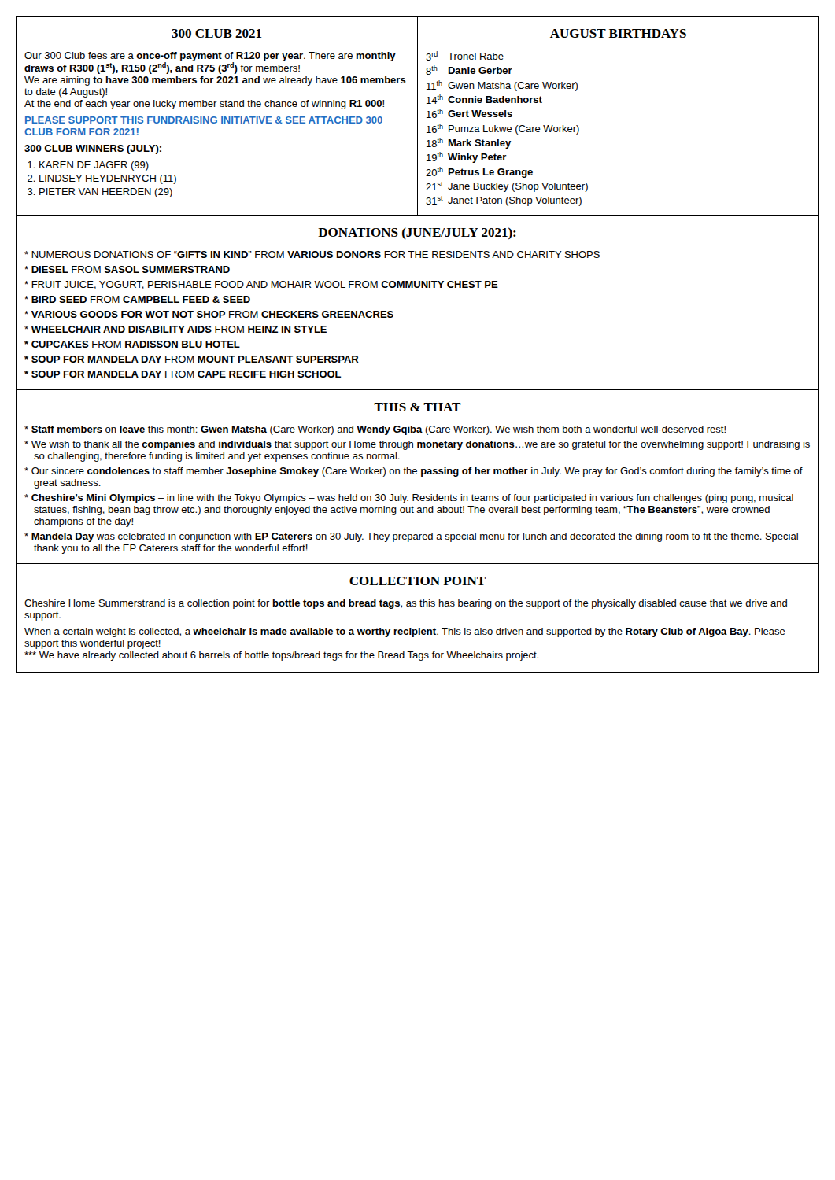| 300 CLUB 2021 Our 300 Club fees are a once-off payment of R120 per year . There are monthly draws of R300 (1 st ), R150 (2 nd ), and R75 (3 rd ) for members! We are aiming to have 300 members for 2021 and we already have 106 members to date (4 August)! At the end of each year one lucky member stand the chance of winning R1 000 ! PLEASE SUPPORT THIS FUNDRAISING INITIATIVE & SEE ATTACHED 300 CLUB FORM FOR 2021! 300 CLUB WINNERS (JULY): KAREN DE JAGER (99) LINDSEY HEYDENRYCH (11) PIETER VAN HEERDEN (29) | AUGUST BIRTHDAYS / 3 rd / Tronel Rabe / / 8 th / Danie Gerber / / 11 th / Gwen Matsha (Care Worker) / / 14 th / Connie Badenhorst / / 16 th / Gert Wessels / / 16 th / Pumza Lukwe (Care Worker) / / 18 th / Mark Stanley / / 19 th / Winky Peter / / 20 th / Petrus Le Grange / / 21 st / Jane Buckley (Shop Volunteer) / / 31 st / Janet Paton (Shop Volunteer) / |
| DONATIONS (JUNE/JULY 2021): * NUMEROUS DONATIONS OF “ GIFTS IN KIND ” FROM VARIOUS DONORS FOR THE RESIDENTS AND CHARITY SHOPS * DIESEL FROM SASOL SUMMERSTRAND * FRUIT JUICE, YOGURT, PERISHABLE FOOD AND MOHAIR WOOL FROM COMMUNITY CHEST PE * BIRD SEED FROM CAMPBELL FEED & SEED * VARIOUS GOODS FOR WOT NOT SHOP FROM CHECKERS GREENACRES * WHEELCHAIR AND DISABILITY AIDS FROM HEINZ IN STYLE * CUPCAKES FROM RADISSON BLU HOTEL * SOUP FOR MANDELA DAY FROM MOUNT PLEASANT SUPERSPAR * SOUP FOR MANDELA DAY FROM CAPE RECIFE HIGH SCHOOL |
| THIS & THAT * Staff members on leave this month: Gwen Matsha (Care Worker) and Wendy Gqiba (Care Worker). We wish them both a wonderful well-deserved rest! * We wish to thank all the companies and individuals that support our Home through monetary donations …we are so grateful for the overwhelming support! Fundraising is so challenging, therefore funding is limited and yet expenses continue as normal. * Our sincere condolences to staff member Josephine Smokey (Care Worker) on the passing of her mother in July. We pray for God’s comfort during the family’s time of great sadness. * Cheshire’s Mini Olympics – in line with the Tokyo Olympics – was held on 30 July. Residents in teams of four participated in various fun challenges (ping pong, musical statues, fishing, bean bag throw etc.) and thoroughly enjoyed the active morning out and about! The overall best performing team, “ The Beansters ”, were crowned champions of the day! * Mandela Day was celebrated in conjunction with EP Caterers on 30 July. They prepared a special menu for lunch and decorated the dining room to fit the theme. Special thank you to all the EP Caterers staff for the wonderful effort! |
| COLLECTION POINT Cheshire Home Summerstrand is a collection point for bottle tops and bread tags , as this has bearing on the support of the physically disabled cause that we drive and support. When a certain weight is collected, a wheelchair is made available to a worthy recipient . This is also driven and supported by the Rotary Club of Algoa Bay . Please support this wonderful project! *** We have already collected about 6 barrels of bottle tops/bread tags for the Bread Tags for Wheelchairs project. |